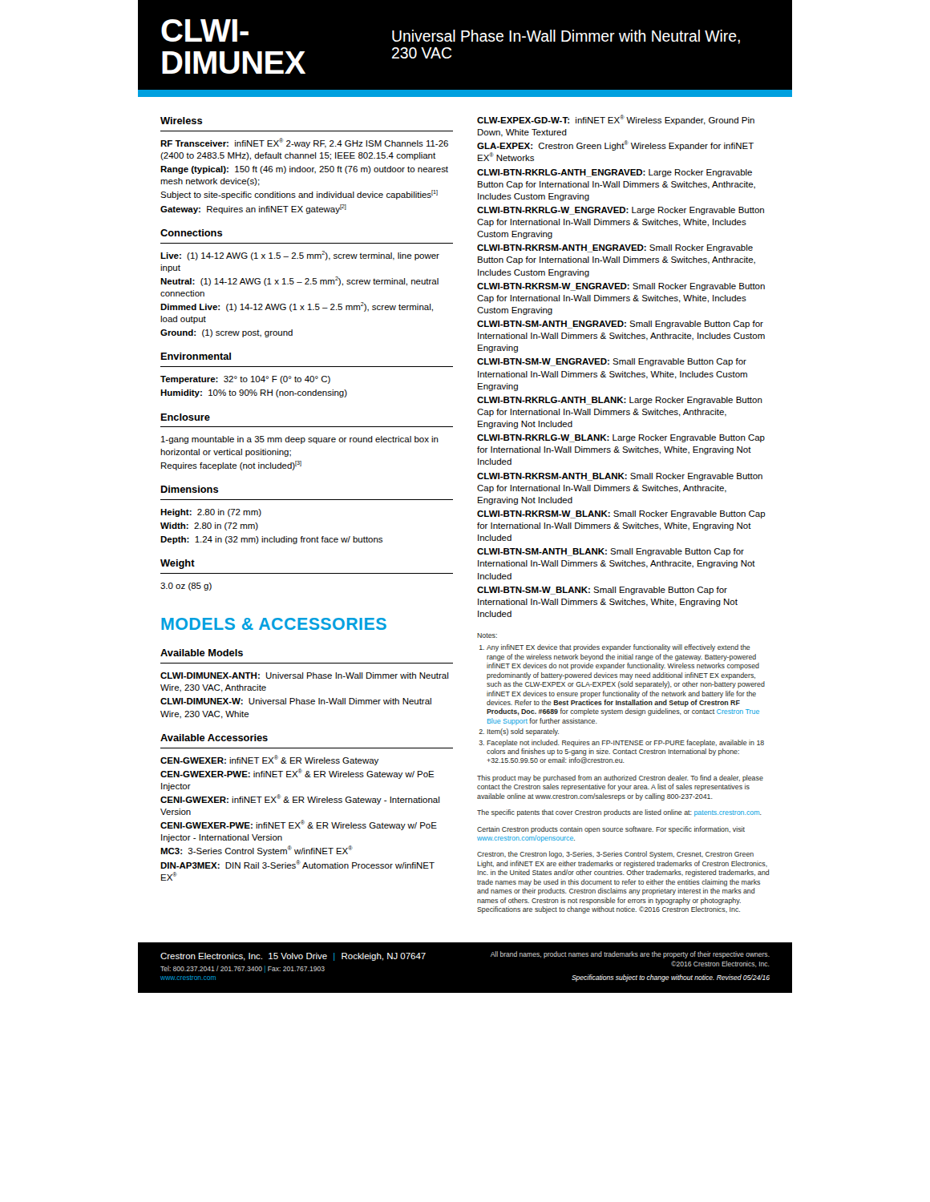CLWI-DIMUNEX
Universal Phase In-Wall Dimmer with Neutral Wire, 230 VAC
Wireless
RF Transceiver: infiNET EX® 2-way RF, 2.4 GHz ISM Channels 11-26 (2400 to 2483.5 MHz), default channel 15; IEEE 802.15.4 compliant
Range (typical): 150 ft (46 m) indoor, 250 ft (76 m) outdoor to nearest mesh network device(s);
Subject to site-specific conditions and individual device capabilities[1]
Gateway: Requires an infiNET EX gateway[2]
Connections
Live: (1) 14-12 AWG (1 x 1.5 – 2.5 mm2), screw terminal, line power input
Neutral: (1) 14-12 AWG (1 x 1.5 – 2.5 mm2), screw terminal, neutral connection
Dimmed Live: (1) 14-12 AWG (1 x 1.5 – 2.5 mm2), screw terminal, load output
Ground: (1) screw post, ground
Environmental
Temperature: 32° to 104° F (0° to 40° C)
Humidity: 10% to 90% RH (non-condensing)
Enclosure
1-gang mountable in a 35 mm deep square or round electrical box in horizontal or vertical positioning;
Requires faceplate (not included)[3]
Dimensions
Height: 2.80 in (72 mm)
Width: 2.80 in (72 mm)
Depth: 1.24 in (32 mm) including front face w/ buttons
Weight
3.0 oz (85 g)
MODELS & ACCESSORIES
Available Models
CLWI-DIMUNEX-ANTH: Universal Phase In-Wall Dimmer with Neutral Wire, 230 VAC, Anthracite
CLWI-DIMUNEX-W: Universal Phase In-Wall Dimmer with Neutral Wire, 230 VAC, White
Available Accessories
CEN-GWEXER: infiNET EX® & ER Wireless Gateway
CEN-GWEXER-PWE: infiNET EX® & ER Wireless Gateway w/ PoE Injector
CENI-GWEXER: infiNET EX® & ER Wireless Gateway - International Version
CENI-GWEXER-PWE: infiNET EX® & ER Wireless Gateway w/ PoE Injector - International Version
MC3: 3-Series Control System® w/infiNET EX®
DIN-AP3MEX: DIN Rail 3-Series® Automation Processor w/infiNET EX®
CLW-EXPEX-GD-W-T: infiNET EX® Wireless Expander, Ground Pin Down, White Textured
GLA-EXPEX: Crestron Green Light® Wireless Expander for infiNET EX® Networks
CLWI-BTN-RKRLG-ANTH_ENGRAVED: Large Rocker Engravable Button Cap for International In-Wall Dimmers & Switches, Anthracite, Includes Custom Engraving
CLWI-BTN-RKRLG-W_ENGRAVED: Large Rocker Engravable Button Cap for International In-Wall Dimmers & Switches, White, Includes Custom Engraving
CLWI-BTN-RKRSM-ANTH_ENGRAVED: Small Rocker Engravable Button Cap for International In-Wall Dimmers & Switches, Anthracite, Includes Custom Engraving
CLWI-BTN-RKRSM-W_ENGRAVED: Small Rocker Engravable Button Cap for International In-Wall Dimmers & Switches, White, Includes Custom Engraving
CLWI-BTN-SM-ANTH_ENGRAVED: Small Engravable Button Cap for International In-Wall Dimmers & Switches, Anthracite, Includes Custom Engraving
CLWI-BTN-SM-W_ENGRAVED: Small Engravable Button Cap for International In-Wall Dimmers & Switches, White, Includes Custom Engraving
CLWI-BTN-RKRLG-ANTH_BLANK: Large Rocker Engravable Button Cap for International In-Wall Dimmers & Switches, Anthracite, Engraving Not Included
CLWI-BTN-RKRLG-W_BLANK: Large Rocker Engravable Button Cap for International In-Wall Dimmers & Switches, White, Engraving Not Included
CLWI-BTN-RKRSM-ANTH_BLANK: Small Rocker Engravable Button Cap for International In-Wall Dimmers & Switches, Anthracite, Engraving Not Included
CLWI-BTN-RKRSM-W_BLANK: Small Rocker Engravable Button Cap for International In-Wall Dimmers & Switches, White, Engraving Not Included
CLWI-BTN-SM-ANTH_BLANK: Small Engravable Button Cap for International In-Wall Dimmers & Switches, Anthracite, Engraving Not Included
CLWI-BTN-SM-W_BLANK: Small Engravable Button Cap for International In-Wall Dimmers & Switches, White, Engraving Not Included
Notes:
Any infiNET EX device that provides expander functionality will effectively extend the range of the wireless network beyond the initial range of the gateway. Battery-powered infiNET EX devices do not provide expander functionality. Wireless networks composed predominantly of battery-powered devices may need additional infiNET EX expanders, such as the CLW-EXPEX or GLA-EXPEX (sold separately), or other non-battery powered infiNET EX devices to ensure proper functionality of the network and battery life for the devices. Refer to the Best Practices for Installation and Setup of Crestron RF Products, Doc. #6689 for complete system design guidelines, or contact Crestron True Blue Support for further assistance.
Item(s) sold separately.
Faceplate not included. Requires an FP-INTENSE or FP-PURE faceplate, available in 18 colors and finishes up to 5-gang in size. Contact Crestron International by phone: +32.15.50.99.50 or email: info@crestron.eu.
This product may be purchased from an authorized Crestron dealer. To find a dealer, please contact the Crestron sales representative for your area. A list of sales representatives is available online at www.crestron.com/salesreps or by calling 800-237-2041.
The specific patents that cover Crestron products are listed online at: patents.crestron.com.
Certain Crestron products contain open source software. For specific information, visit www.crestron.com/opensource.
Crestron, the Crestron logo, 3-Series, 3-Series Control System, Cresnet, Crestron Green Light, and infiNET EX are either trademarks or registered trademarks of Crestron Electronics, Inc. in the United States and/or other countries. Other trademarks, registered trademarks, and trade names may be used in this document to refer to either the entities claiming the marks and names or their products. Crestron disclaims any proprietary interest in the marks and names of others. Crestron is not responsible for errors in typography or photography. Specifications are subject to change without notice. ©2016 Crestron Electronics, Inc.
Crestron Electronics, Inc. 15 Volvo Drive | Rockleigh, NJ 07647
Tel: 800.237.2041 / 201.767.3400 | Fax: 201.767.1903
www.crestron.com
All brand names, product names and trademarks are the property of their respective owners.
©2016 Crestron Electronics, Inc.
Specifications subject to change without notice. Revised 05/24/16